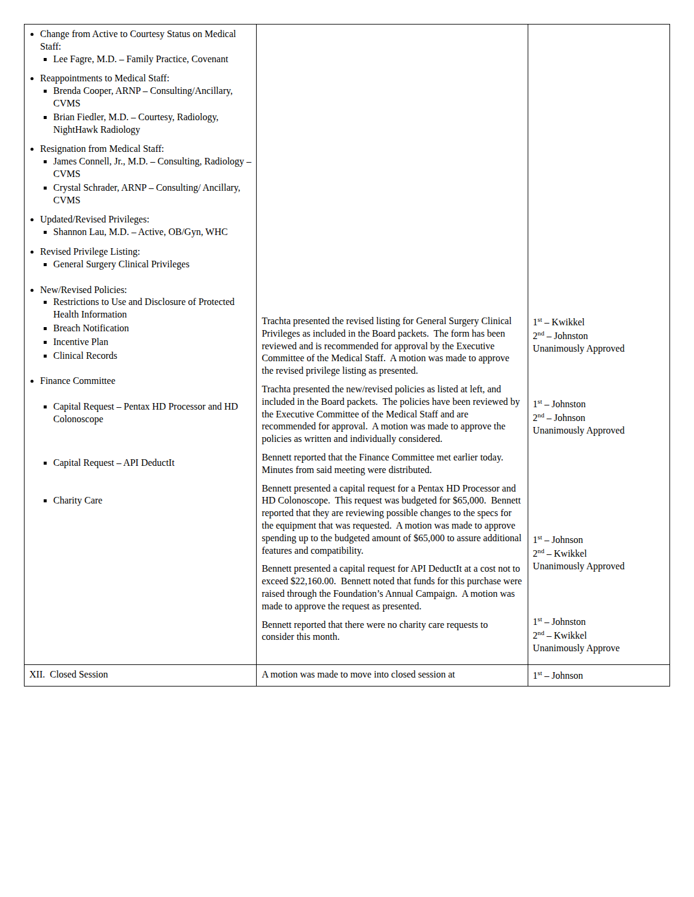| Change from Active to Courtesy Status on Medical Staff: Lee Fagre, M.D. – Family Practice, Covenant Reappointments to Medical Staff: Brenda Cooper, ARNP – Consulting/Ancillary, CVMS Brian Fiedler, M.D. – Courtesy, Radiology, NightHawk Radiology Resignation from Medical Staff: James Connell, Jr., M.D. – Consulting, Radiology – CVMS Crystal Schrader, ARNP – Consulting/ Ancillary, CVMS Updated/Revised Privileges: Shannon Lau, M.D. – Active, OB/Gyn, WHC Revised Privilege Listing: General Surgery Clinical Privileges New/Revised Policies: Restrictions to Use and Disclosure of Protected Health Information Breach Notification Incentive Plan Clinical Records Finance Committee Capital Request – Pentax HD Processor and HD Colonoscope Capital Request – API DeductIt Charity Care | Trachta presented the revised listing for General Surgery Clinical Privileges as included in the Board packets. The form has been reviewed and is recommended for approval by the Executive Committee of the Medical Staff. A motion was made to approve the revised privilege listing as presented. Trachta presented the new/revised policies as listed at left, and included in the Board packets. The policies have been reviewed by the Executive Committee of the Medical Staff and are recommended for approval. A motion was made to approve the policies as written and individually considered. Bennett reported that the Finance Committee met earlier today. Minutes from said meeting were distributed. Bennett presented a capital request for a Pentax HD Processor and HD Colonoscope. This request was budgeted for $65,000. Bennett reported that they are reviewing possible changes to the specs for the equipment that was requested. A motion was made to approve spending up to the budgeted amount of $65,000 to assure additional features and compatibility. Bennett presented a capital request for API DeductIt at a cost not to exceed $22,160.00. Bennett noted that funds for this purchase were raised through the Foundation’s Annual Campaign. A motion was made to approve the request as presented. Bennett reported that there were no charity care requests to consider this month. | 1 st – Kwikkel 2 nd – Johnston Unanimously Approved 1 st – Johnston 2 nd – Johnson Unanimously Approved 1 st – Johnson 2 nd – Kwikkel Unanimously Approved 1 st – Johnston 2 nd – Kwikkel Unanimously Approve |
| XII. Closed Session | A motion was made to move into closed session at | 1 st – Johnson |